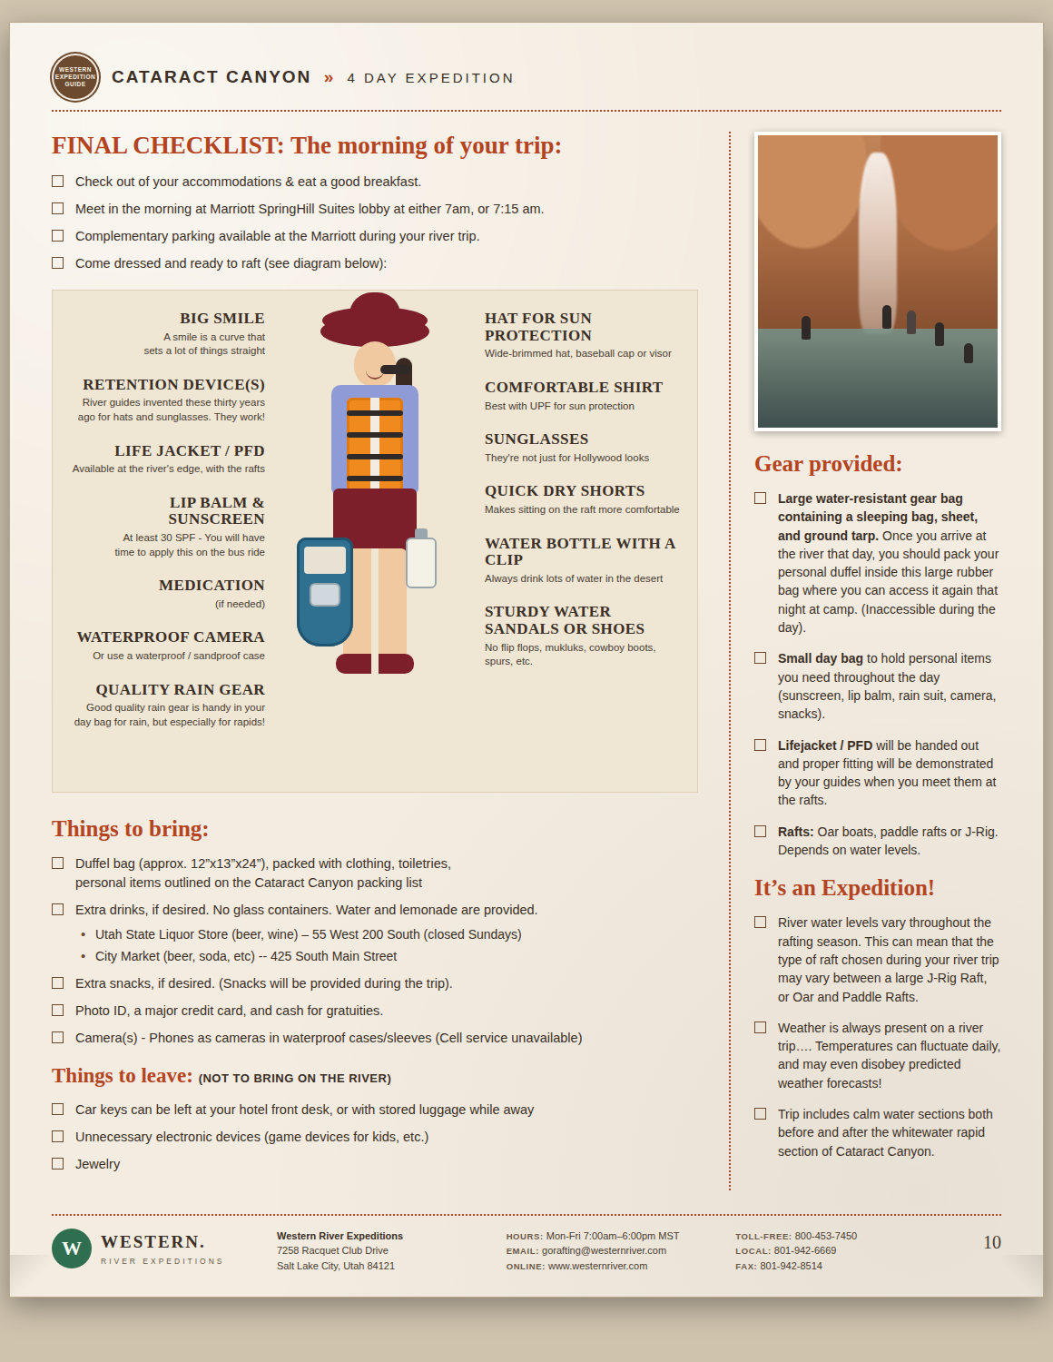Western
Expedition
Guide
Cataract Canyon » 4 Day Expedition
FINAL CHECKLIST: The morning of your trip:
Check out of your accommodations & eat a good breakfast.
Meet in the morning at Marriott SpringHill Suites lobby at either 7am, or 7:15 am.
Complementary parking available at the Marriott during your river trip.
Come dressed and ready to raft (see diagram below):
Big Smile
A smile is a curve that
sets a lot of things straight
Retention Device(s)
River guides invented these thirty years
ago for hats and sunglasses. They work!
Life Jacket / PFD
Available at the river's edge, with the rafts
Lip Balm & Sunscreen
At least 30 SPF - You will have
time to apply this on the bus ride
Medication
(if needed)
Waterproof Camera
Or use a waterproof / sandproof case
Quality Rain Gear
Good quality rain gear is handy in your
day bag for rain, but especially for rapids!
Hat for Sun Protection
Wide-brimmed hat, baseball cap or visor
Comfortable Shirt
Best with UPF for sun protection
Sunglasses
They're not just for Hollywood looks
Quick Dry Shorts
Makes sitting on the raft more comfortable
Water Bottle with a Clip
Always drink lots of water in the desert
Sturdy Water Sandals or Shoes
No flip flops, mukluks, cowboy boots, spurs, etc.
Things to bring:
Duffel bag (approx. 12”x13”x24”), packed with clothing, toiletries,
personal items outlined on the Cataract Canyon packing list
Extra drinks, if desired. No glass containers. Water and lemonade are provided.
Utah State Liquor Store (beer, wine) – 55 West 200 South (closed Sundays)
City Market (beer, soda, etc) -- 425 South Main Street
Extra snacks, if desired. (Snacks will be provided during the trip).
Photo ID, a major credit card, and cash for gratuities.
Camera(s) - Phones as cameras in waterproof cases/sleeves (Cell service unavailable)
Things to leave: (NOT TO BRING ON THE RIVER)
Car keys can be left at your hotel front desk, or with stored luggage while away
Unnecessary electronic devices (game devices for kids, etc.)
Jewelry
Gear provided:
Large water-resistant gear bag containing a sleeping bag, sheet, and ground tarp. Once you arrive at the river that day, you should pack your personal duffel inside this large rubber bag where you can access it again that night at camp. (Inaccessible during the day).
Small day bag to hold personal items you need throughout the day (sunscreen, lip balm, rain suit, camera, snacks).
Lifejacket / PFD will be handed out and proper fitting will be demonstrated by your guides when you meet them at the rafts.
Rafts: Oar boats, paddle rafts or J-Rig. Depends on water levels.
It’s an Expedition!
River water levels vary throughout the rafting season. This can mean that the type of raft chosen during your river trip may vary between a large J-Rig Raft, or Oar and Paddle Rafts.
Weather is always present on a river trip…. Temperatures can fluctuate daily, and may even disobey predicted weather forecasts!
Trip includes calm water sections both before and after the whitewater rapid section of Cataract Canyon.
W
WESTERN.
River Expeditions
Western River Expeditions
7258 Racquet Club Drive
Salt Lake City, Utah 84121
Hours: Mon-Fri 7:00am–6:00pm MST
Email: gorafting@westernriver.com
Online: www.westernriver.com
Toll-free: 800-453-7450
Local: 801-942-6669
Fax: 801-942-8514
10